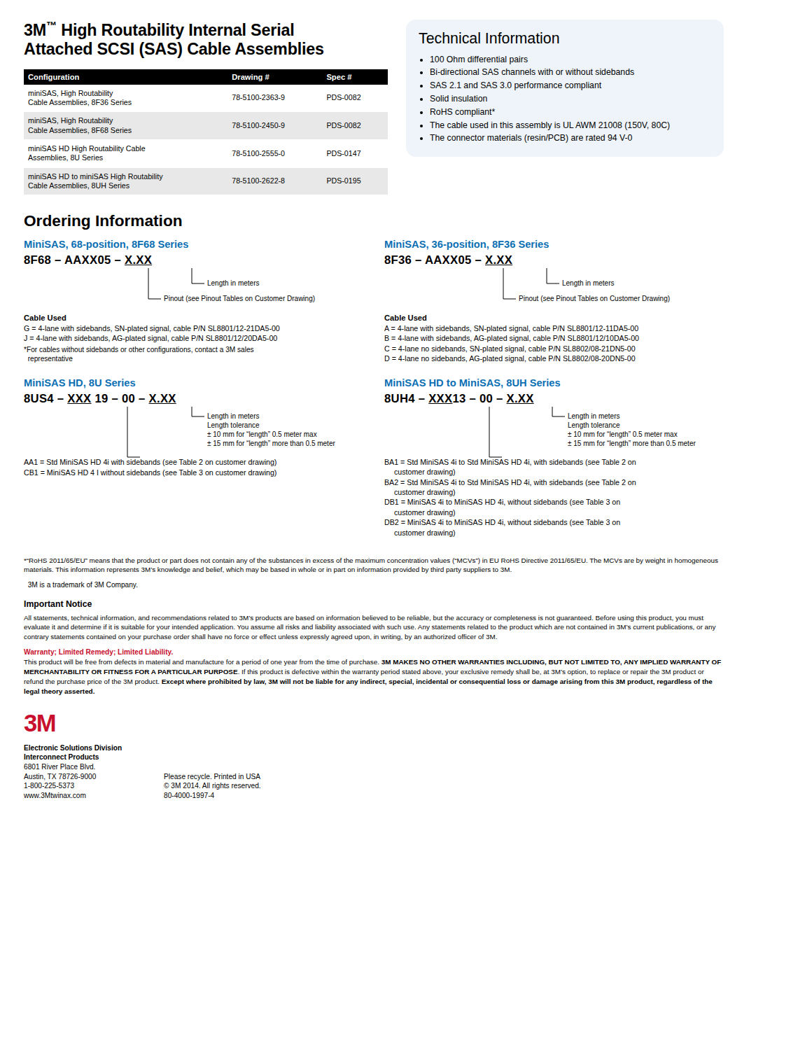3M™ High Routability Internal Serial
Attached SCSI (SAS) Cable Assemblies
| Configuration | Drawing # | Spec # |
| --- | --- | --- |
| miniSAS, High Routability Cable Assemblies, 8F36 Series | 78-5100-2363-9 | PDS-0082 |
| miniSAS, High Routability Cable Assemblies, 8F68 Series | 78-5100-2450-9 | PDS-0082 |
| miniSAS HD High Routability Cable Assemblies, 8U Series | 78-5100-2555-0 | PDS-0147 |
| miniSAS HD to miniSAS High Routability Cable Assemblies, 8UH Series | 78-5100-2622-8 | PDS-0195 |
Technical Information
100 Ohm differential pairs
Bi-directional SAS channels with or without sidebands
SAS 2.1 and SAS 3.0 performance compliant
Solid insulation
RoHS compliant*
The cable used in this assembly is UL AWM 21008 (150V, 80C)
The connector materials (resin/PCB) are rated 94 V-0
Ordering Information
MiniSAS, 68-position, 8F68 Series
8F68 – AAXX05 – X.XX
Length in meters Pinout (see Pinout Tables on Customer Drawing)
Cable Used
G = 4-lane with sidebands, SN-plated signal, cable P/N SL8801/12-21DA5-00
J = 4-lane with sidebands, AG-plated signal, cable P/N SL8801/12/20DA5-00
*For cables without sidebands or other configurations, contact a 3M sales
representative
MiniSAS HD, 8U Series
8US4 – XXX 19 – 00 – X.XX
Length in meters Length tolerance ± 10 mm for “length” 0.5 meter max ± 15 mm for “length” more than 0.5 meter
AA1 = Std MiniSAS HD 4i with sidebands (see Table 2 on customer drawing)
CB1 = MiniSAS HD 4 I without sidebands (see Table 3 on customer drawing)
MiniSAS, 36-position, 8F36 Series
8F36 – AAXX05 – X.XX
Length in meters Pinout (see Pinout Tables on Customer Drawing)
Cable Used
A = 4-lane with sidebands, SN-plated signal, cable P/N SL8801/12-11DA5-00
B = 4-lane with sidebands, AG-plated signal, cable P/N SL8801/12/10DA5-00
C = 4-lane no sidebands, SN-plated signal, cable P/N SL8802/08-21DN5-00
D = 4-lane no sidebands, AG-plated signal, cable P/N SL8802/08-20DN5-00
MiniSAS HD to MiniSAS, 8UH Series
8UH4 – XXX13 – 00 – X.XX
Length in meters Length tolerance ± 10 mm for “length” 0.5 meter max ± 15 mm for “length” more than 0.5 meter
BA1 = Std MiniSAS 4i to Std MiniSAS HD 4i, with sidebands (see Table 2 on
customer drawing) BA2 = Std MiniSAS 4i to Std MiniSAS HD 4i, with sidebands (see Table 2 on
customer drawing) DB1 = MiniSAS 4i to MiniSAS HD 4i, without sidebands (see Table 3 on
customer drawing) DB2 = MiniSAS 4i to MiniSAS HD 4i, without sidebands (see Table 3 on
customer drawing)
*“RoHS 2011/65/EU” means that the product or part does not contain any of the substances in excess of the maximum concentration values (“MCVs”) in EU RoHS Directive 2011/65/EU. The MCVs are by weight in homogeneous materials. This information represents 3M’s knowledge and belief, which may be based in whole or in part on information provided by third party suppliers to 3M.
3M is a trademark of 3M Company.
Important Notice
All statements, technical information, and recommendations related to 3M’s products are based on information believed to be reliable, but the accuracy or completeness is not guaranteed. Before using this product, you must evaluate it and determine if it is suitable for your intended application. You assume all risks and liability associated with such use. Any statements related to the product which are not contained in 3M’s current publications, or any contrary statements contained on your purchase order shall have no force or effect unless expressly agreed upon, in writing, by an authorized officer of 3M.
Warranty; Limited Remedy; Limited Liability.
This product will be free from defects in material and manufacture for a period of one year from the time of purchase. 3M MAKES NO OTHER WARRANTIES INCLUDING, BUT NOT LIMITED TO, ANY IMPLIED WARRANTY OF MERCHANTABILITY OR FITNESS FOR A PARTICULAR PURPOSE. If this product is defective within the warranty period stated above, your exclusive remedy shall be, at 3M’s option, to replace or repair the 3M product or refund the purchase price of the 3M product. Except where prohibited by law, 3M will not be liable for any indirect, special, incidental or consequential loss or damage arising from this 3M product, regardless of the legal theory asserted.
3M
Electronic Solutions Division
Interconnect Products
6801 River Place Blvd.
Austin, TX 78726-9000
1-800-225-5373
www.3Mtwinax.com
Please recycle. Printed in USA
© 3M 2014. All rights reserved.
80-4000-1997-4